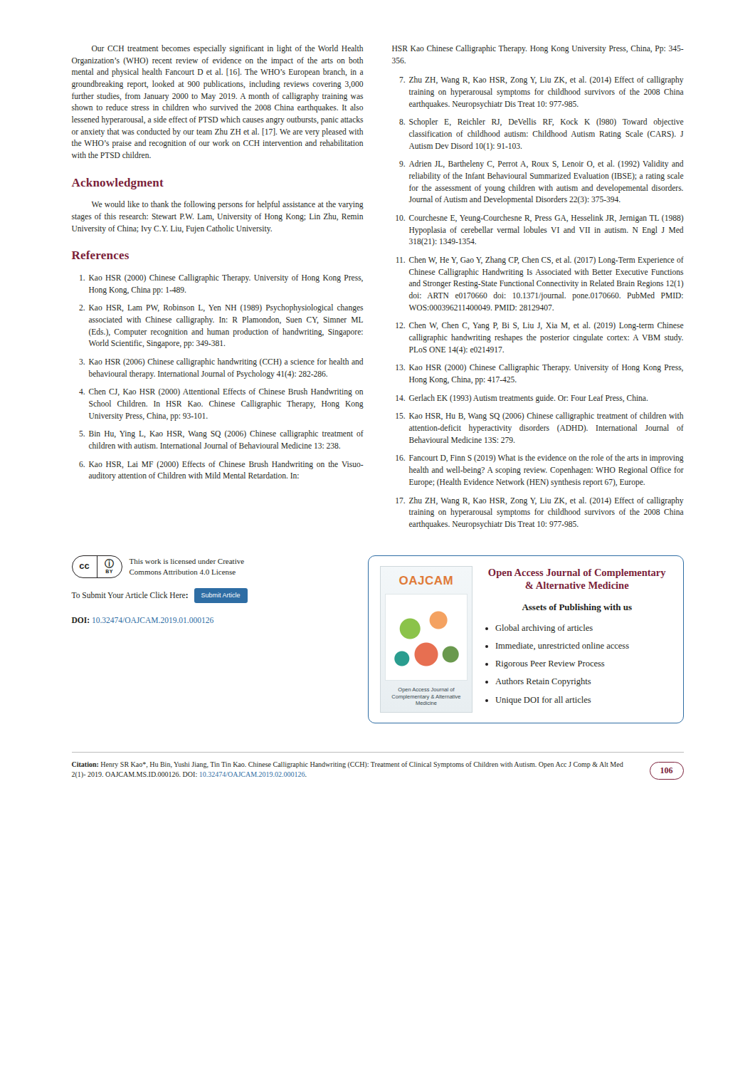Our CCH treatment becomes especially significant in light of the World Health Organization’s (WHO) recent review of evidence on the impact of the arts on both mental and physical health Fancourt D et al. [16]. The WHO’s European branch, in a groundbreaking report, looked at 900 publications, including reviews covering 3,000 further studies, from January 2000 to May 2019. A month of calligraphy training was shown to reduce stress in children who survived the 2008 China earthquakes. It also lessened hyperarousal, a side effect of PTSD which causes angry outbursts, panic attacks or anxiety that was conducted by our team Zhu ZH et al. [17]. We are very pleased with the WHO’s praise and recognition of our work on CCH intervention and rehabilitation with the PTSD children.
Acknowledgment
We would like to thank the following persons for helpful assistance at the varying stages of this research: Stewart P.W. Lam, University of Hong Kong; Lin Zhu, Remin University of China; Ivy C.Y. Liu, Fujen Catholic University.
References
Kao HSR (2000) Chinese Calligraphic Therapy. University of Hong Kong Press, Hong Kong, China pp: 1-489.
Kao HSR, Lam PW, Robinson L, Yen NH (1989) Psychophysiological changes associated with Chinese calligraphy. In: R Plamondon, Suen CY, Simner ML (Eds.), Computer recognition and human production of handwriting, Singapore: World Scientific, Singapore, pp: 349-381.
Kao HSR (2006) Chinese calligraphic handwriting (CCH) a science for health and behavioural therapy. International Journal of Psychology 41(4): 282-286.
Chen CJ, Kao HSR (2000) Attentional Effects of Chinese Brush Handwriting on School Children. In HSR Kao. Chinese Calligraphic Therapy, Hong Kong University Press, China, pp: 93-101.
Bin Hu, Ying L, Kao HSR, Wang SQ (2006) Chinese calligraphic treatment of children with autism. International Journal of Behavioural Medicine 13: 238.
Kao HSR, Lai MF (2000) Effects of Chinese Brush Handwriting on the Visuo-auditory attention of Children with Mild Mental Retardation. In:
HSR Kao Chinese Calligraphic Therapy. Hong Kong University Press, China, Pp: 345-356.
Zhu ZH, Wang R, Kao HSR, Zong Y, Liu ZK, et al. (2014) Effect of calligraphy training on hyperarousal symptoms for childhood survivors of the 2008 China earthquakes. Neuropsychiatr Dis Treat 10: 977-985.
Schopler E, Reichler RJ, DeVellis RF, Kock K (l980) Toward objective classification of childhood autism: Childhood Autism Rating Scale (CARS). J Autism Dev Disord 10(1): 91-103.
Adrien JL, Bartheleny C, Perrot A, Roux S, Lenoir O, et al. (1992) Validity and reliability of the Infant Behavioural Summarized Evaluation (IBSE); a rating scale for the assessment of young children with autism and developemental disorders. Journal of Autism and Developmental Disorders 22(3): 375-394.
Courchesne E, Yeung-Courchesne R, Press GA, Hesselink JR, Jernigan TL (1988) Hypoplasia of cerebellar vermal lobules VI and VII in autism. N Engl J Med 318(21): 1349-1354.
Chen W, He Y, Gao Y, Zhang CP, Chen CS, et al. (2017) Long-Term Experience of Chinese Calligraphic Handwriting Is Associated with Better Executive Functions and Stronger Resting-State Functional Connectivity in Related Brain Regions 12(1) doi: ARTN e0170660 doi: 10.1371/journal. pone.0170660. PubMed PMID: WOS:000396211400049. PMID: 28129407.
Chen W, Chen C, Yang P, Bi S, Liu J, Xia M, et al. (2019) Long-term Chinese calligraphic handwriting reshapes the posterior cingulate cortex: A VBM study. PLoS ONE 14(4): e0214917.
Kao HSR (2000) Chinese Calligraphic Therapy. University of Hong Kong Press, Hong Kong, China, pp: 417-425.
Gerlach EK (1993) Autism treatments guide. Or: Four Leaf Press, China.
Kao HSR, Hu B, Wang SQ (2006) Chinese calligraphic treatment of children with attention-deficit hyperactivity disorders (ADHD). International Journal of Behavioural Medicine 13S: 279.
Fancourt D, Finn S (2019) What is the evidence on the role of the arts in improving health and well-being? A scoping review. Copenhagen: WHO Regional Office for Europe; (Health Evidence Network (HEN) synthesis report 67), Europe.
Zhu ZH, Wang R, Kao HSR, Zong Y, Liu ZK, et al. (2014) Effect of calligraphy training on hyperarousal symptoms for childhood survivors of the 2008 China earthquakes. Neuropsychiatr Dis Treat 10: 977-985.
cc ⓘBY This work is licensed under Creative
Commons Attribution 4.0 License
To Submit Your Article Click Here: Submit Article
DOI: 10.32474/OAJCAM.2019.01.000126
OAJCAM
Open Access Journal of
Complementary & Alternative Medicine
Open Access Journal of Complementary
& Alternative Medicine
Assets of Publishing with us
Global archiving of articles
Immediate, unrestricted online access
Rigorous Peer Review Process
Authors Retain Copyrights
Unique DOI for all articles
Citation: Henry SR Kao*, Hu Bin, Yushi Jiang, Tin Tin Kao. Chinese Calligraphic Handwriting (CCH): Treatment of Clinical Symptoms of Children with Autism. Open Acc J Comp & Alt Med 2(1)- 2019. OAJCAM.MS.ID.000126. DOI: 10.32474/OAJCAM.2019.02.000126.
106